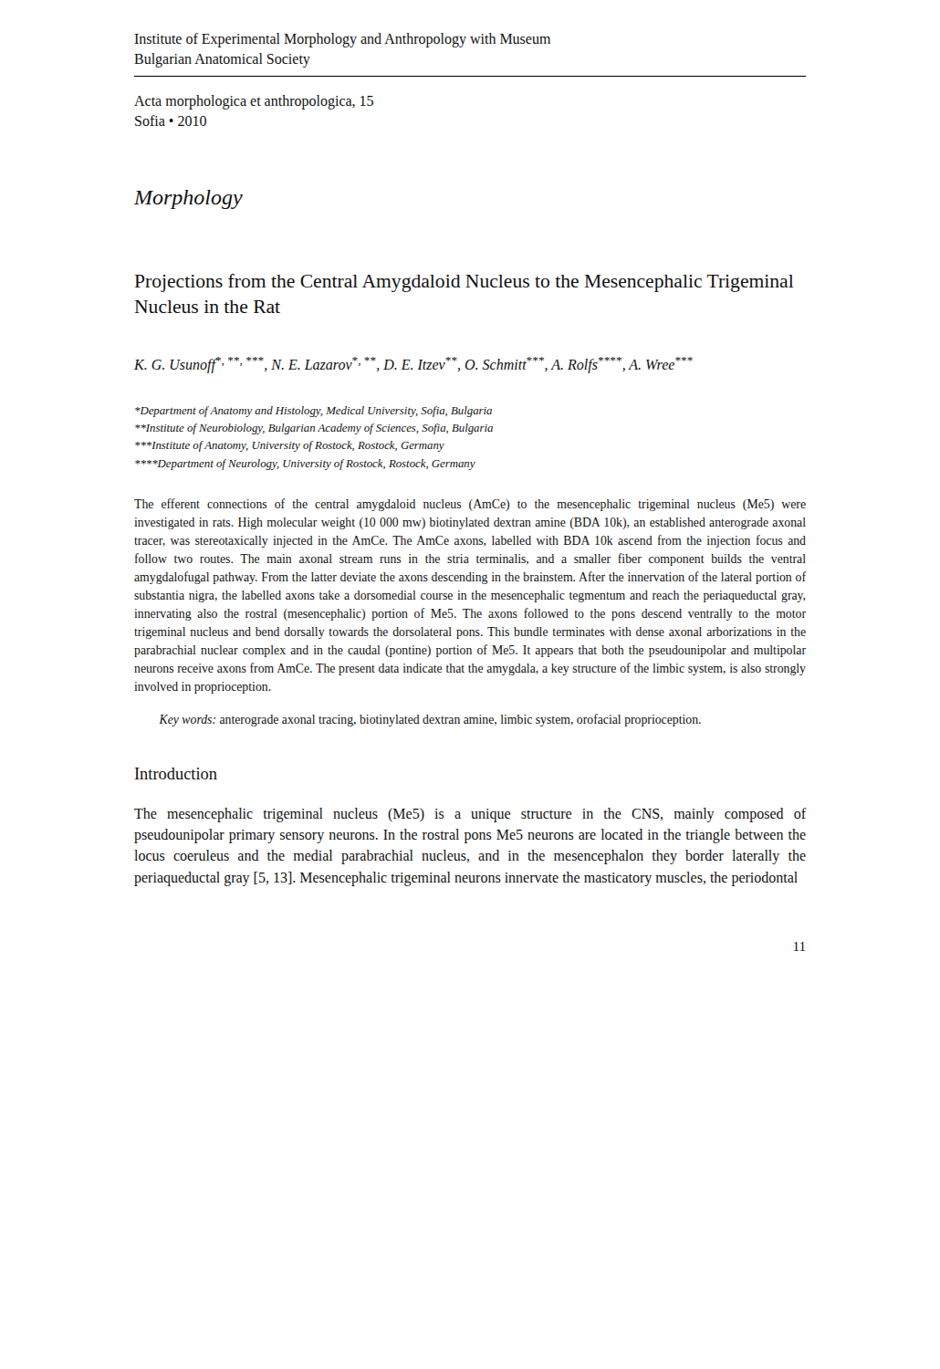Institute of Experimental Morphology and Anthropology with Museum
Bulgarian Anatomical Society
Acta morphologica et anthropologica, 15
Sofia • 2010
Morphology
Projections from the Central Amygdaloid Nucleus to the Mesencephalic Trigeminal Nucleus in the Rat
K. G. Usunoff*, **, ***, N. E. Lazarov*, **, D. E. Itzev**, O. Schmitt***, A. Rolfs****, A. Wree***
*Department of Anatomy and Histology, Medical University, Sofia, Bulgaria
**Institute of Neurobiology, Bulgarian Academy of Sciences, Sofia, Bulgaria
***Institute of Anatomy, University of Rostock, Rostock, Germany
****Department of Neurology, University of Rostock, Rostock, Germany
The efferent connections of the central amygdaloid nucleus (AmCe) to the mesencephalic trigeminal nucleus (Me5) were investigated in rats. High molecular weight (10 000 mw) biotinylated dextran amine (BDA 10k), an established anterograde axonal tracer, was stereotaxically injected in the AmCe. The AmCe axons, labelled with BDA 10k ascend from the injection focus and follow two routes. The main axonal stream runs in the stria terminalis, and a smaller fiber component builds the ventral amygdalofugal pathway. From the latter deviate the axons descending in the brainstem. After the innervation of the lateral portion of substantia nigra, the labelled axons take a dorsomedial course in the mesencephalic tegmentum and reach the periaqueductal gray, innervating also the rostral (mesencephalic) portion of Me5. The axons followed to the pons descend ventrally to the motor trigeminal nucleus and bend dorsally towards the dorsolateral pons. This bundle terminates with dense axonal arborizations in the parabrachial nuclear complex and in the caudal (pontine) portion of Me5. It appears that both the pseudounipolar and multipolar neurons receive axons from AmCe. The present data indicate that the amygdala, a key structure of the limbic system, is also strongly involved in proprioception.
Key words: anterograde axonal tracing, biotinylated dextran amine, limbic system, orofacial proprioception.
Introduction
The mesencephalic trigeminal nucleus (Me5) is a unique structure in the CNS, mainly composed of pseudounipolar primary sensory neurons. In the rostral pons Me5 neurons are located in the triangle between the locus coeruleus and the medial parabrachial nucleus, and in the mesencephalon they border laterally the periaqueductal gray [5, 13]. Mesencephalic trigeminal neurons innervate the masticatory muscles, the periodontal
11